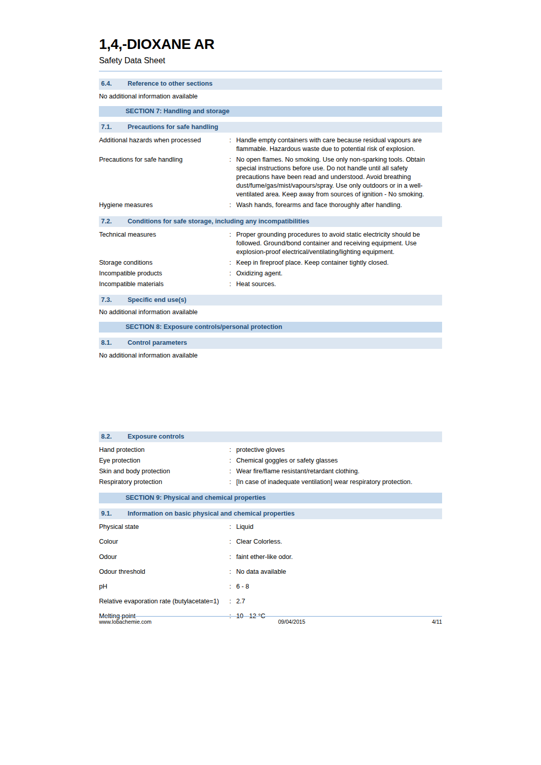1,4,-DIOXANE AR
Safety Data Sheet
6.4. Reference to other sections
No additional information available
SECTION 7: Handling and storage
7.1. Precautions for safe handling
| Additional hazards when processed | : | Handle empty containers with care because residual vapours are flammable. Hazardous waste due to potential risk of explosion. |
| Precautions for safe handling | : | No open flames. No smoking. Use only non-sparking tools. Obtain special instructions before use. Do not handle until all safety precautions have been read and understood. Avoid breathing dust/fume/gas/mist/vapours/spray. Use only outdoors or in a well-ventilated area. Keep away from sources of ignition - No smoking. |
| Hygiene measures | : | Wash hands, forearms and face thoroughly after handling. |
7.2. Conditions for safe storage, including any incompatibilities
| Technical measures | : | Proper grounding procedures to avoid static electricity should be followed. Ground/bond container and receiving equipment. Use explosion-proof electrical/ventilating/lighting equipment. |
| Storage conditions | : | Keep in fireproof place. Keep container tightly closed. |
| Incompatible products | : | Oxidizing agent. |
| Incompatible materials | : | Heat sources. |
7.3. Specific end use(s)
No additional information available
SECTION 8: Exposure controls/personal protection
8.1. Control parameters
No additional information available
8.2. Exposure controls
| Hand protection | : | protective gloves |
| Eye protection | : | Chemical goggles or safety glasses |
| Skin and body protection | : | Wear fire/flame resistant/retardant clothing. |
| Respiratory protection | : | [In case of inadequate ventilation] wear respiratory protection. |
SECTION 9: Physical and chemical properties
9.1. Information on basic physical and chemical properties
| Physical state | : | Liquid |
| Colour | : | Clear Colorless. |
| Odour | : | faint ether-like odor. |
| Odour threshold | : | No data available |
| pH | : | 6 - 8 |
| Relative evaporation rate (butylacetate=1) | : | 2.7 |
| Melting point | : | 10 - 12 °C |
www.lobachemie.com 09/04/2015 4/11